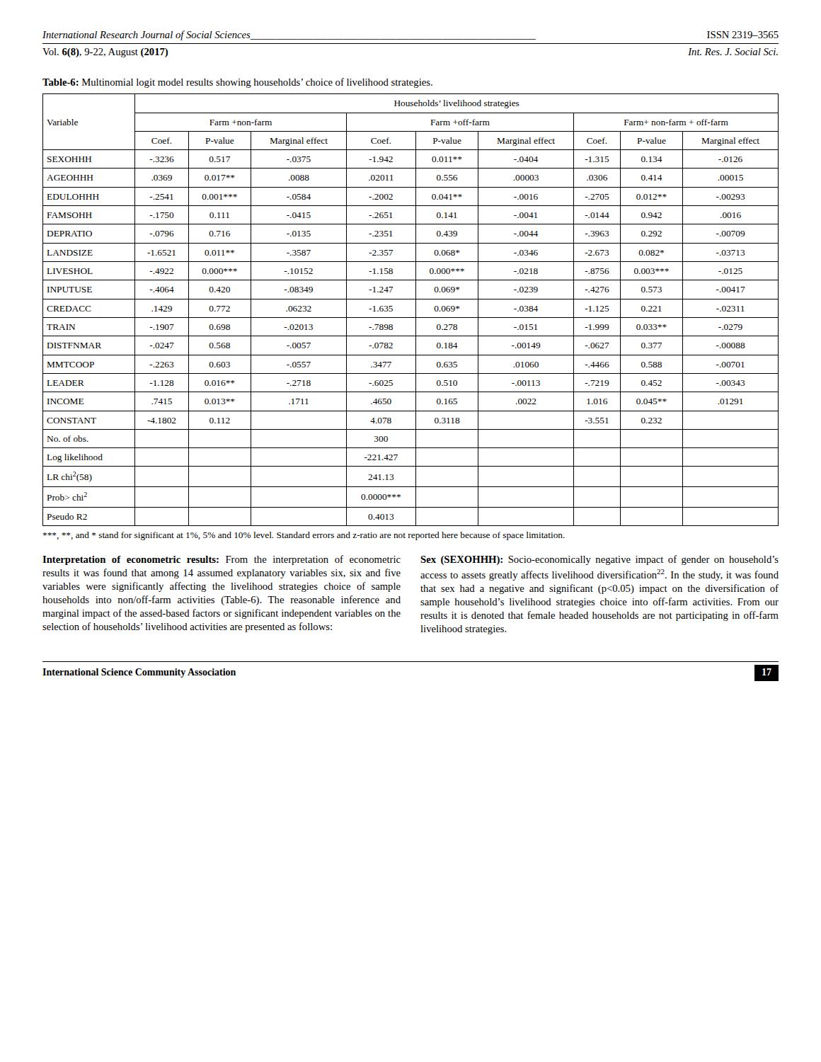International Research Journal of Social Sciences_______________________________________________________
ISSN 2319–3565
Vol. 6(8), 9-22, August (2017)
Int. Res. J. Social Sci.
Table-6: Multinomial logit model results showing households’ choice of livelihood strategies.
| Variable | Households’ livelihood strategies |
| --- | --- |
| Farm +non-farm | Farm +off-farm | Farm+ non-farm + off-farm |
| Coef. | P-value | Marginal effect | Coef. | P-value | Marginal effect | Coef. | P-value | Marginal effect |
| SEXOHHH | -.3236 | 0.517 | -.0375 | -1.942 | 0.011** | -.0404 | -1.315 | 0.134 | -.0126 |
| AGEOHHH | .0369 | 0.017** | .0088 | .02011 | 0.556 | .00003 | .0306 | 0.414 | .00015 |
| EDULOHHH | -.2541 | 0.001*** | -.0584 | -.2002 | 0.041** | -.0016 | -.2705 | 0.012** | -.00293 |
| FAMSOHH | -.1750 | 0.111 | -.0415 | -.2651 | 0.141 | -.0041 | -.0144 | 0.942 | .0016 |
| DEPRATIO | -.0796 | 0.716 | -.0135 | -.2351 | 0.439 | -.0044 | -.3963 | 0.292 | -.00709 |
| LANDSIZE | -1.6521 | 0.011** | -.3587 | -2.357 | 0.068* | -.0346 | -2.673 | 0.082* | -.03713 |
| LIVESHOL | -.4922 | 0.000*** | -.10152 | -1.158 | 0.000*** | -.0218 | -.8756 | 0.003*** | -.0125 |
| INPUTUSE | -.4064 | 0.420 | -.08349 | -1.247 | 0.069* | -.0239 | -.4276 | 0.573 | -.00417 |
| CREDACC | .1429 | 0.772 | .06232 | -1.635 | 0.069* | -.0384 | -1.125 | 0.221 | -.02311 |
| TRAIN | -.1907 | 0.698 | -.02013 | -.7898 | 0.278 | -.0151 | -1.999 | 0.033** | -.0279 |
| DISTFNMAR | -.0247 | 0.568 | -.0057 | -.0782 | 0.184 | -.00149 | -.0627 | 0.377 | -.00088 |
| MMTCOOP | -.2263 | 0.603 | -.0557 | .3477 | 0.635 | .01060 | -.4466 | 0.588 | -.00701 |
| LEADER | -1.128 | 0.016** | -.2718 | -.6025 | 0.510 | -.00113 | -.7219 | 0.452 | -.00343 |
| INCOME | .7415 | 0.013** | .1711 | .4650 | 0.165 | .0022 | 1.016 | 0.045** | .01291 |
| CONSTANT | -4.1802 | 0.112 | | 4.078 | 0.3118 | | -3.551 | 0.232 | |
| No. of obs. | | | | 300 | | | | | |
| Log likelihood | | | | -221.427 | | | | | |
| LR chi 2 (58) | | | | 241.13 | | | | | |
| Prob> chi 2 | | | | 0.0000*** | | | | | |
| Pseudo R2 | | | | 0.4013 | | | | | |
***, **, and * stand for significant at 1%, 5% and 10% level. Standard errors and z-ratio are not reported here because of space limitation.
Interpretation of econometric results: From the interpretation of econometric results it was found that among 14 assumed explanatory variables six, six and five variables were significantly affecting the livelihood strategies choice of sample households into non/off-farm activities (Table-6). The reasonable inference and marginal impact of the assed-based factors or significant independent variables on the selection of households’ livelihood activities are presented as follows:
Sex (SEXOHHH): Socio-economically negative impact of gender on household’s access to assets greatly affects livelihood diversification22. In the study, it was found that sex had a negative and significant (p<0.05) impact on the diversification of sample household’s livelihood strategies choice into off-farm activities. From our results it is denoted that female headed households are not participating in off-farm livelihood strategies.
International Science Community Association
17